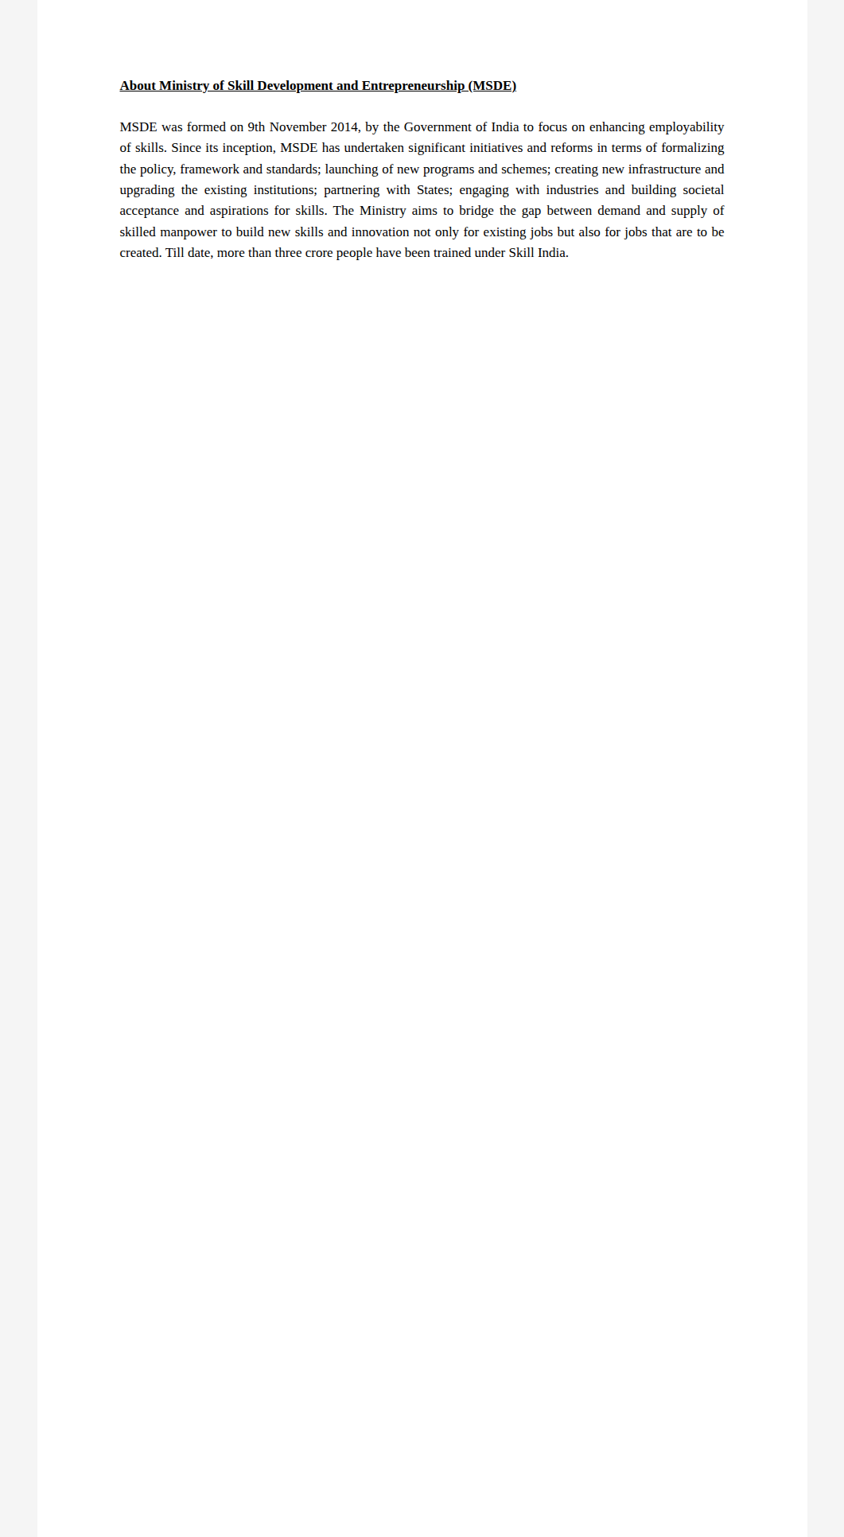About Ministry of Skill Development and Entrepreneurship (MSDE)
MSDE was formed on 9th November 2014, by the Government of India to focus on enhancing employability of skills. Since its inception, MSDE has undertaken significant initiatives and reforms in terms of formalizing the policy, framework and standards; launching of new programs and schemes; creating new infrastructure and upgrading the existing institutions; partnering with States; engaging with industries and building societal acceptance and aspirations for skills. The Ministry aims to bridge the gap between demand and supply of skilled manpower to build new skills and innovation not only for existing jobs but also for jobs that are to be created. Till date, more than three crore people have been trained under Skill India.